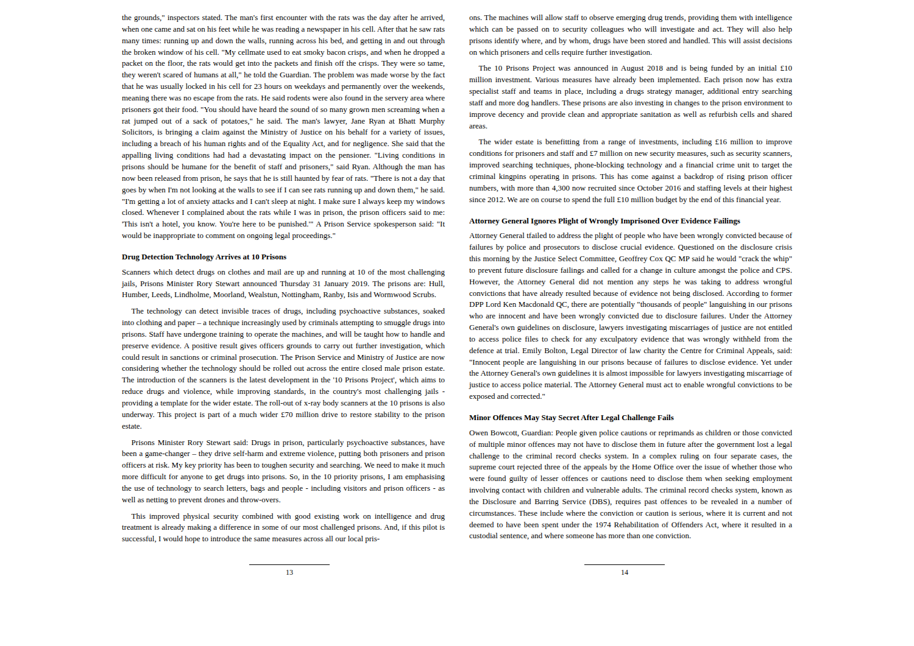the grounds," inspectors stated. The man's first encounter with the rats was the day after he arrived, when one came and sat on his feet while he was reading a newspaper in his cell. After that he saw rats many times: running up and down the walls, running across his bed, and getting in and out through the broken window of his cell. "My cellmate used to eat smoky bacon crisps, and when he dropped a packet on the floor, the rats would get into the packets and finish off the crisps. They were so tame, they weren't scared of humans at all," he told the Guardian. The problem was made worse by the fact that he was usually locked in his cell for 23 hours on weekdays and permanently over the weekends, meaning there was no escape from the rats. He said rodents were also found in the servery area where prisoners got their food. "You should have heard the sound of so many grown men screaming when a rat jumped out of a sack of potatoes," he said. The man's lawyer, Jane Ryan at Bhatt Murphy Solicitors, is bringing a claim against the Ministry of Justice on his behalf for a variety of issues, including a breach of his human rights and of the Equality Act, and for negligence. She said that the appalling living conditions had had a devastating impact on the pensioner. "Living conditions in prisons should be humane for the benefit of staff and prisoners," said Ryan. Although the man has now been released from prison, he says that he is still haunted by fear of rats. "There is not a day that goes by when I'm not looking at the walls to see if I can see rats running up and down them," he said. "I'm getting a lot of anxiety attacks and I can't sleep at night. I make sure I always keep my windows closed. Whenever I complained about the rats while I was in prison, the prison officers said to me: 'This isn't a hotel, you know. You're here to be punished.'" A Prison Service spokesperson said: "It would be inappropriate to comment on ongoing legal proceedings."
Drug Detection Technology Arrives at 10 Prisons
Scanners which detect drugs on clothes and mail are up and running at 10 of the most challenging jails, Prisons Minister Rory Stewart announced Thursday 31 January 2019. The prisons are: Hull, Humber, Leeds, Lindholme, Moorland, Wealstun, Nottingham, Ranby, Isis and Wormwood Scrubs.
The technology can detect invisible traces of drugs, including psychoactive substances, soaked into clothing and paper – a technique increasingly used by criminals attempting to smuggle drugs into prisons. Staff have undergone training to operate the machines, and will be taught how to handle and preserve evidence. A positive result gives officers grounds to carry out further investigation, which could result in sanctions or criminal prosecution. The Prison Service and Ministry of Justice are now considering whether the technology should be rolled out across the entire closed male prison estate. The introduction of the scanners is the latest development in the '10 Prisons Project', which aims to reduce drugs and violence, while improving standards, in the country's most challenging jails - providing a template for the wider estate. The roll-out of x-ray body scanners at the 10 prisons is also underway. This project is part of a much wider £70 million drive to restore stability to the prison estate.
Prisons Minister Rory Stewart said: Drugs in prison, particularly psychoactive substances, have been a game-changer – they drive self-harm and extreme violence, putting both prisoners and prison officers at risk. My key priority has been to toughen security and searching. We need to make it much more difficult for anyone to get drugs into prisons. So, in the 10 priority prisons, I am emphasising the use of technology to search letters, bags and people - including visitors and prison officers - as well as netting to prevent drones and throw-overs.
This improved physical security combined with good existing work on intelligence and drug treatment is already making a difference in some of our most challenged prisons. And, if this pilot is successful, I would hope to introduce the same measures across all our local pris-
ons. The machines will allow staff to observe emerging drug trends, providing them with intelligence which can be passed on to security colleagues who will investigate and act. They will also help prisons identify where, and by whom, drugs have been stored and handled. This will assist decisions on which prisoners and cells require further investigation.
The 10 Prisons Project was announced in August 2018 and is being funded by an initial £10 million investment. Various measures have already been implemented. Each prison now has extra specialist staff and teams in place, including a drugs strategy manager, additional entry searching staff and more dog handlers. These prisons are also investing in changes to the prison environment to improve decency and provide clean and appropriate sanitation as well as refurbish cells and shared areas.
The wider estate is benefitting from a range of investments, including £16 million to improve conditions for prisoners and staff and £7 million on new security measures, such as security scanners, improved searching techniques, phone-blocking technology and a financial crime unit to target the criminal kingpins operating in prisons. This has come against a backdrop of rising prison officer numbers, with more than 4,300 now recruited since October 2016 and staffing levels at their highest since 2012. We are on course to spend the full £10 million budget by the end of this financial year.
Attorney General Ignores Plight of Wrongly Imprisoned Over Evidence Failings
Attorney General tfailed to address the plight of people who have been wrongly convicted because of failures by police and prosecutors to disclose crucial evidence. Questioned on the disclosure crisis this morning by the Justice Select Committee, Geoffrey Cox QC MP said he would "crack the whip" to prevent future disclosure failings and called for a change in culture amongst the police and CPS. However, the Attorney General did not mention any steps he was taking to address wrongful convictions that have already resulted because of evidence not being disclosed. According to former DPP Lord Ken Macdonald QC, there are potentially "thousands of people" languishing in our prisons who are innocent and have been wrongly convicted due to disclosure failures. Under the Attorney General's own guidelines on disclosure, lawyers investigating miscarriages of justice are not entitled to access police files to check for any exculpatory evidence that was wrongly withheld from the defence at trial. Emily Bolton, Legal Director of law charity the Centre for Criminal Appeals, said: "Innocent people are languishing in our prisons because of failures to disclose evidence. Yet under the Attorney General's own guidelines it is almost impossible for lawyers investigating miscarriage of justice to access police material. The Attorney General must act to enable wrongful convictions to be exposed and corrected."
Minor Offences May Stay Secret After Legal Challenge Fails
Owen Bowcott, Guardian: People given police cautions or reprimands as children or those convicted of multiple minor offences may not have to disclose them in future after the government lost a legal challenge to the criminal record checks system. In a complex ruling on four separate cases, the supreme court rejected three of the appeals by the Home Office over the issue of whether those who were found guilty of lesser offences or cautions need to disclose them when seeking employment involving contact with children and vulnerable adults. The criminal record checks system, known as the Disclosure and Barring Service (DBS), requires past offences to be revealed in a number of circumstances. These include where the conviction or caution is serious, where it is current and not deemed to have been spent under the 1974 Rehabilitation of Offenders Act, where it resulted in a custodial sentence, and where someone has more than one conviction.
13
14